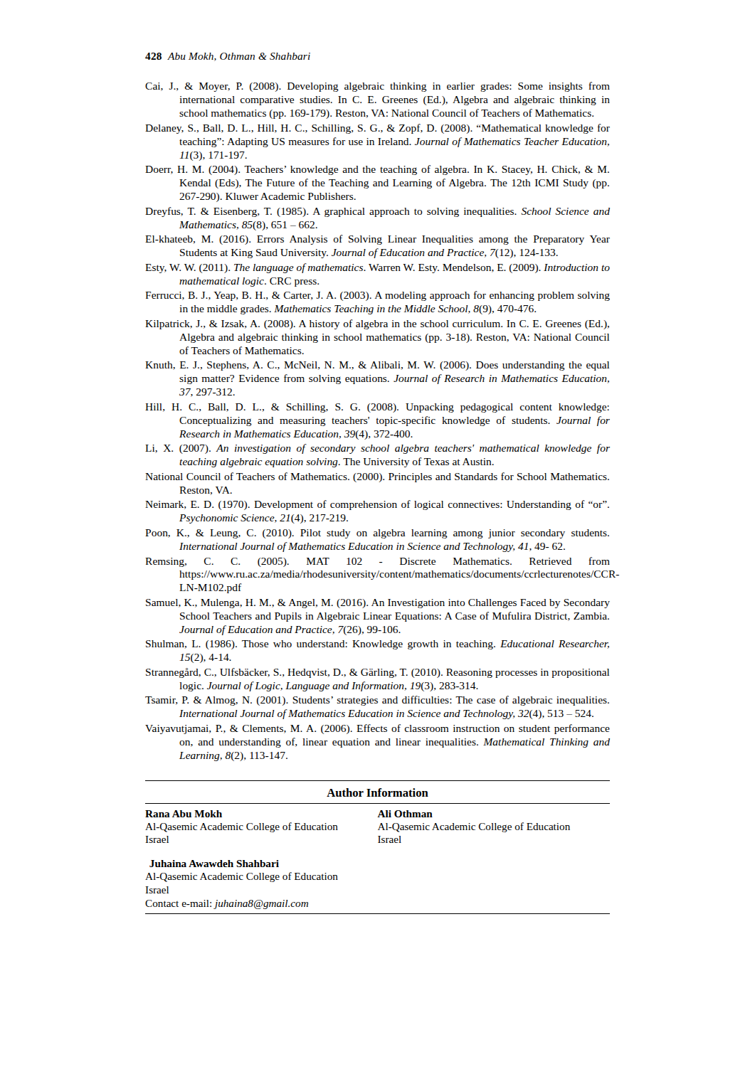428 Abu Mokh, Othman & Shahbari
Cai, J., & Moyer, P. (2008). Developing algebraic thinking in earlier grades: Some insights from international comparative studies. In C. E. Greenes (Ed.), Algebra and algebraic thinking in school mathematics (pp. 169-179). Reston, VA: National Council of Teachers of Mathematics.
Delaney, S., Ball, D. L., Hill, H. C., Schilling, S. G., & Zopf, D. (2008). “Mathematical knowledge for teaching”: Adapting US measures for use in Ireland. Journal of Mathematics Teacher Education, 11(3), 171-197.
Doerr, H. M. (2004). Teachers’ knowledge and the teaching of algebra. In K. Stacey, H. Chick, & M. Kendal (Eds), The Future of the Teaching and Learning of Algebra. The 12th ICMI Study (pp. 267-290). Kluwer Academic Publishers.
Dreyfus, T. & Eisenberg, T. (1985). A graphical approach to solving inequalities. School Science and Mathematics, 85(8), 651 – 662.
El-khateeb, M. (2016). Errors Analysis of Solving Linear Inequalities among the Preparatory Year Students at King Saud University. Journal of Education and Practice, 7(12), 124-133.
Esty, W. W. (2011). The language of mathematics. Warren W. Esty. Mendelson, E. (2009). Introduction to mathematical logic. CRC press.
Ferrucci, B. J., Yeap, B. H., & Carter, J. A. (2003). A modeling approach for enhancing problem solving in the middle grades. Mathematics Teaching in the Middle School, 8(9), 470-476.
Kilpatrick, J., & Izsak, A. (2008). A history of algebra in the school curriculum. In C. E. Greenes (Ed.), Algebra and algebraic thinking in school mathematics (pp. 3-18). Reston, VA: National Council of Teachers of Mathematics.
Knuth, E. J., Stephens, A. C., McNeil, N. M., & Alibali, M. W. (2006). Does understanding the equal sign matter? Evidence from solving equations. Journal of Research in Mathematics Education, 37, 297-312.
Hill, H. C., Ball, D. L., & Schilling, S. G. (2008). Unpacking pedagogical content knowledge: Conceptualizing and measuring teachers' topic-specific knowledge of students. Journal for Research in Mathematics Education, 39(4), 372-400.
Li, X. (2007). An investigation of secondary school algebra teachers' mathematical knowledge for teaching algebraic equation solving. The University of Texas at Austin.
National Council of Teachers of Mathematics. (2000). Principles and Standards for School Mathematics. Reston, VA.
Neimark, E. D. (1970). Development of comprehension of logical connectives: Understanding of “or”. Psychonomic Science, 21(4), 217-219.
Poon, K., & Leung, C. (2010). Pilot study on algebra learning among junior secondary students. International Journal of Mathematics Education in Science and Technology, 41, 49- 62.
Remsing, C. C. (2005). MAT 102 - Discrete Mathematics. Retrieved from https://www.ru.ac.za/media/rhodesuniversity/content/mathematics/documents/ccrlecturenotes/CCR-LN-M102.pdf
Samuel, K., Mulenga, H. M., & Angel, M. (2016). An Investigation into Challenges Faced by Secondary School Teachers and Pupils in Algebraic Linear Equations: A Case of Mufulira District, Zambia. Journal of Education and Practice, 7(26), 99-106.
Shulman, L. (1986). Those who understand: Knowledge growth in teaching. Educational Researcher, 15(2), 4-14.
Strannegård, C., Ulfsbäcker, S., Hedqvist, D., & Gärling, T. (2010). Reasoning processes in propositional logic. Journal of Logic, Language and Information, 19(3), 283-314.
Tsamir, P. & Almog, N. (2001). Students’ strategies and difficulties: The case of algebraic inequalities. International Journal of Mathematics Education in Science and Technology, 32(4), 513 – 524.
Vaiyavutjamai, P., & Clements, M. A. (2006). Effects of classroom instruction on student performance on, and understanding of, linear equation and linear inequalities. Mathematical Thinking and Learning, 8(2), 113-147.
Author Information
| Rana Abu Mokh Al-Qasemic Academic College of Education Israel | Ali Othman Al-Qasemic Academic College of Education Israel |
Juhaina Awawdeh Shahbari
Al-Qasemic Academic College of Education
Israel
Contact e-mail: juhaina8@gmail.com